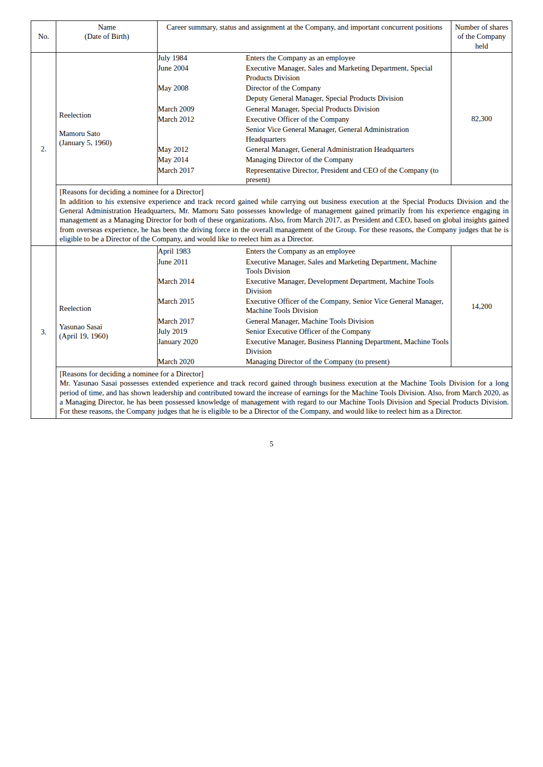| No. | Name (Date of Birth) | Career summary, status and assignment at the Company, and important concurrent positions | Number of shares of the Company held |
| --- | --- | --- | --- |
| 2. | Reelection Mamoru Sato (January 5, 1960) | / July 1984 / Enters the Company as an employee / / June 2004 / Executive Manager, Sales and Marketing Department, Special Products Division / / May 2008 / Director of the Company / / / Deputy General Manager, Special Products Division / / March 2009 / General Manager, Special Products Division / / March 2012 / Executive Officer of the Company / / / Senior Vice General Manager, General Administration Headquarters / / May 2012 / General Manager, General Administration Headquarters / / May 2014 / Managing Director of the Company / / March 2017 / Representative Director, President and CEO of the Company (to present) / | 82,300 |
| [Reasons for deciding a nominee for a Director] In addition to his extensive experience and track record gained while carrying out business execution at the Special Products Division and the General Administration Headquarters, Mr. Mamoru Sato possesses knowledge of management gained primarily from his experience engaging in management as a Managing Director for both of these organizations. Also, from March 2017, as President and CEO, based on global insights gained from overseas experience, he has been the driving force in the overall management of the Group. For these reasons, the Company judges that he is eligible to be a Director of the Company, and would like to reelect him as a Director. |
| 3. | Reelection Yasunao Sasai (April 19, 1960) | / April 1983 / Enters the Company as an employee / / June 2011 / Executive Manager, Sales and Marketing Department, Machine Tools Division / / March 2014 / Executive Manager, Development Department, Machine Tools Division / / March 2015 / Executive Officer of the Company, Senior Vice General Manager, Machine Tools Division / / March 2017 / General Manager, Machine Tools Division / / July 2019 / Senior Executive Officer of the Company / / January 2020 / Executive Manager, Business Planning Department, Machine Tools Division / / March 2020 / Managing Director of the Company (to present) / | 14,200 |
| [Reasons for deciding a nominee for a Director] Mr. Yasunao Sasai possesses extended experience and track record gained through business execution at the Machine Tools Division for a long period of time, and has shown leadership and contributed toward the increase of earnings for the Machine Tools Division. Also, from March 2020, as a Managing Director, he has been possessed knowledge of management with regard to our Machine Tools Division and Special Products Division. For these reasons, the Company judges that he is eligible to be a Director of the Company, and would like to reelect him as a Director. |
5